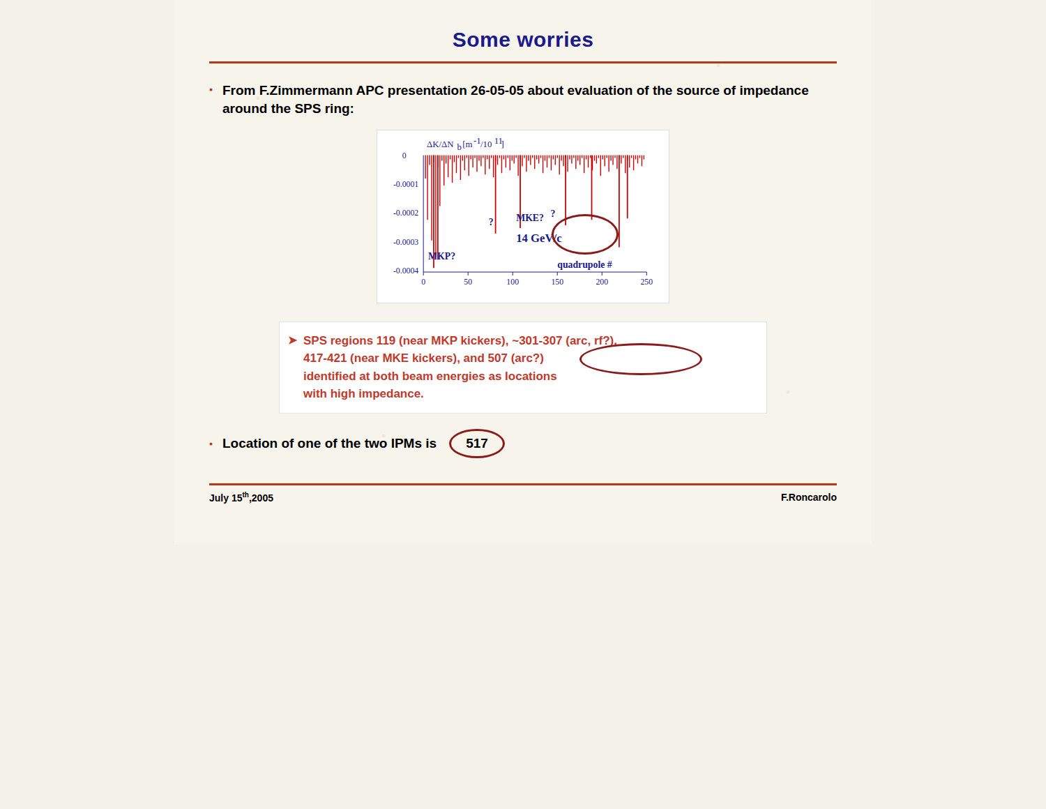Some worries
▪ From F.Zimmermann APC presentation 26-05-05 about evaluation of the source of impedance around the SPS ring:
ΔK/ΔN b [m -1 /10 11 ] 0 -0.0001 -0.0002 -0.0003 -0.0004 0 50 100 150 200 250 ? MKE? ? 14 GeV/c MKP? quadrupole #
➤ SPS regions 119 (near MKP kickers), ~301-307 (arc, rf?),
417-421 (near MKE kickers), and 507 (arc?)
identified at both beam energies as locations
with high impedance.
▪ Location of one of the two IPMs is 517
July 15th,2005 F.Roncarolo